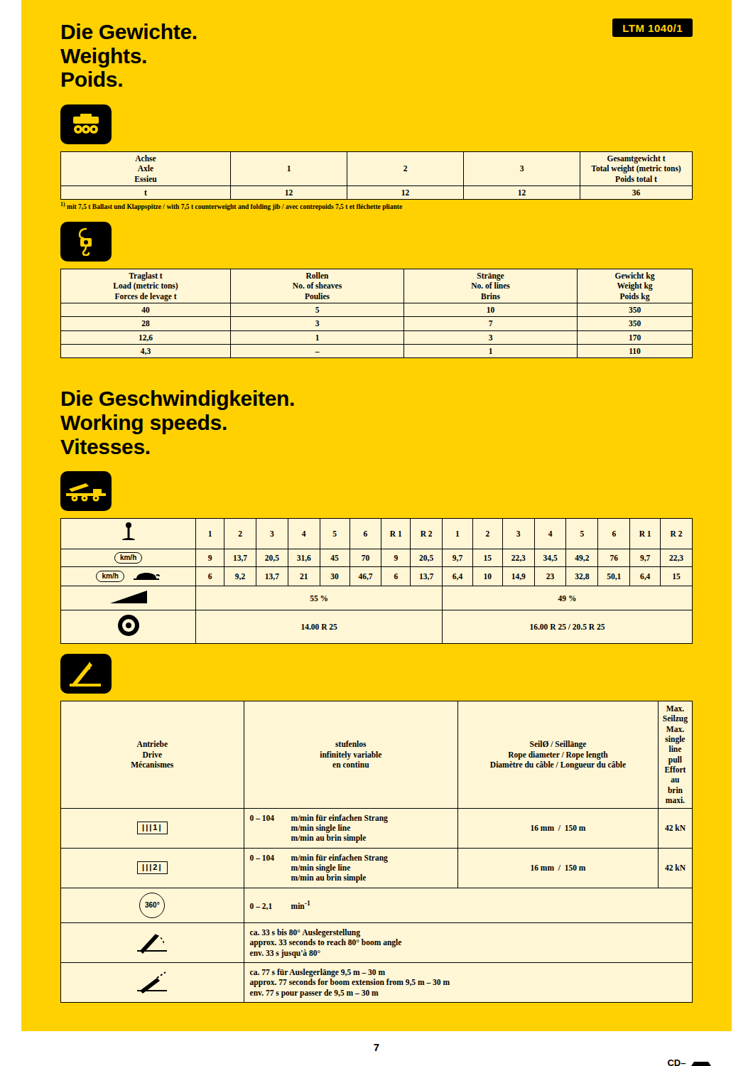LTM 1040/1
Die Gewichte.
Weights.
Poids.
| Achse Axle Essieu | 1 | 2 | 3 | Gesamtgewicht t Total weight (metric tons) Poids total t |
| --- | --- | --- | --- | --- |
| t | 12 | 12 | 12 | 36 |
1) mit 7,5 t Ballast und Klappspitze / with 7,5 t counterweight and folding jib / avec contrepoids 7,5 t et fléchette pliante
| Traglast t Load (metric tons) Forces de levage t | Rollen No. of sheaves Poulies | Stränge No. of lines Brins | Gewicht kg Weight kg Poids kg |
| --- | --- | --- | --- |
| 40 | 5 | 10 | 350 |
| 28 | 3 | 7 | 350 |
| 12,6 | 1 | 3 | 170 |
| 4,3 | – | 1 | 110 |
Die Geschwindigkeiten.
Working speeds.
Vitesses.
| | 1 | 2 | 3 | 4 | 5 | 6 | R 1 | R 2 | 1 | 2 | 3 | 4 | 5 | 6 | R 1 | R 2 |
| km/h | 9 | 13,7 | 20,5 | 31,6 | 45 | 70 | 9 | 20,5 | 9,7 | 15 | 22,3 | 34,5 | 49,2 | 76 | 9,7 | 22,3 |
| km/h | 6 | 9,2 | 13,7 | 21 | 30 | 46,7 | 6 | 13,7 | 6,4 | 10 | 14,9 | 23 | 32,8 | 50,1 | 6,4 | 15 |
| | 55 % | 49 % |
| | 14.00 R 25 | 16.00 R 25 / 20.5 R 25 |
| Antriebe Drive Mécanismes | stufenlos infinitely variable en continu | SeilØ / Seillänge Rope diameter / Rope length Diamètre du câble / Longueur du câble | Max. Seilzug Max. single line pull Effort au brin maxi. |
| --- | --- | --- | --- |
| ///1/ | 0 – 104 m/min für einfachen Strang m/min single line m/min au brin simple | 16 mm / 150 m | 42 kN |
| ///2/ | 0 – 104 m/min für einfachen Strang m/min single line m/min au brin simple | 16 mm / 150 m | 42 kN |
| 360° | 0 – 2,1 min -1 |
| | ca. 33 s bis 80° Auslegerstellung approx. 33 seconds to reach 80° boom angle env. 33 s jusqu'à 80° |
| | ca. 77 s für Auslegerlänge 9,5 m – 30 m approx. 77 seconds for boom extension from 9,5 m – 30 m env. 77 s pour passer de 9,5 m – 30 m |
7
CD–